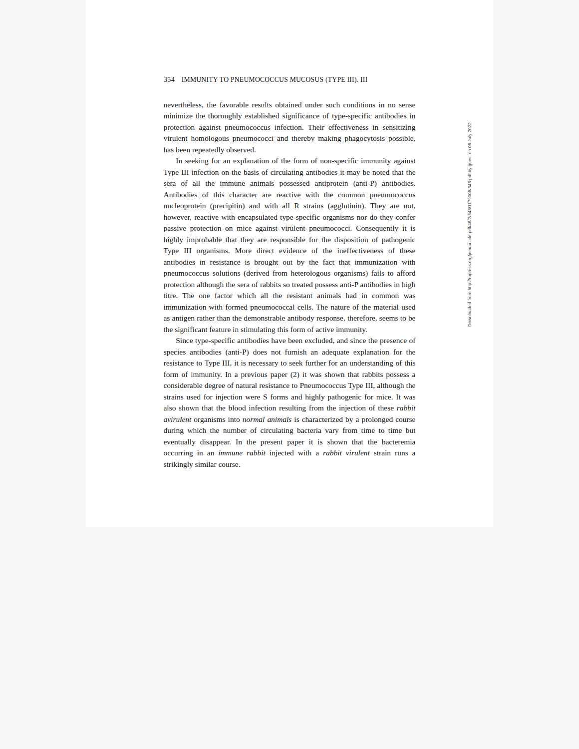Downloaded from http://rupress.org/jem/article-pdf/46/2/343/1179006/343.pdf by guest on 05 July 2022
354 IMMUNITY TO PNEUMOCOCCUS MUCOSUS (TYPE III). III
nevertheless, the favorable results obtained under such conditions in no sense minimize the thoroughly established significance of type-specific antibodies in protection against pneumococcus infection. Their effectiveness in sensitizing virulent homologous pneumococci and thereby making phagocytosis possible, has been repeatedly observed.
In seeking for an explanation of the form of non-specific immunity against Type III infection on the basis of circulating antibodies it may be noted that the sera of all the immune animals possessed antiprotein (anti-P) antibodies. Antibodies of this character are reactive with the common pneumococcus nucleoprotein (precipitin) and with all R strains (agglutinin). They are not, however, reactive with encapsulated type-specific organisms nor do they confer passive protection on mice against virulent pneumococci. Consequently it is highly improbable that they are responsible for the disposition of pathogenic Type III organisms. More direct evidence of the ineffectiveness of these antibodies in resistance is brought out by the fact that immunization with pneumococcus solutions (derived from heterologous organisms) fails to afford protection although the sera of rabbits so treated possess anti-P antibodies in high titre. The one factor which all the resistant animals had in common was immunization with formed pneumococcal cells. The nature of the material used as antigen rather than the demonstrable antibody response, therefore, seems to be the significant feature in stimulating this form of active immunity.
Since type-specific antibodies have been excluded, and since the presence of species antibodies (anti-P) does not furnish an adequate explanation for the resistance to Type III, it is necessary to seek further for an understanding of this form of immunity. In a previous paper (2) it was shown that rabbits possess a considerable degree of natural resistance to Pneumococcus Type III, although the strains used for injection were S forms and highly pathogenic for mice. It was also shown that the blood infection resulting from the injection of these rabbit avirulent organisms into normal animals is characterized by a prolonged course during which the number of circulating bacteria vary from time to time but eventually disappear. In the present paper it is shown that the bacteremia occurring in an immune rabbit injected with a rabbit virulent strain runs a strikingly similar course.